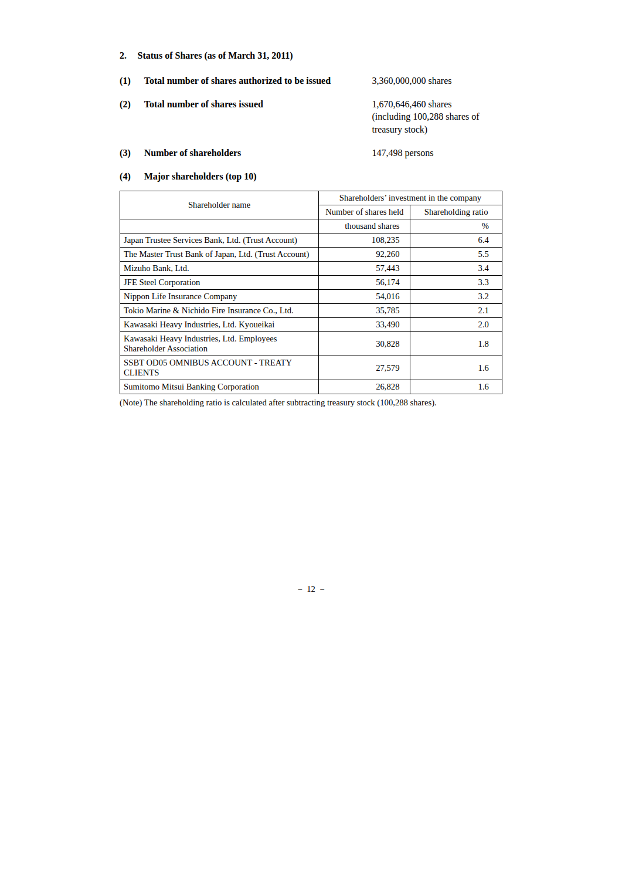2. Status of Shares (as of March 31, 2011)
(1)
Total number of shares authorized to be issued
3,360,000,000 shares
(2)
Total number of shares issued
1,670,646,460 shares
(including 100,288 shares of treasury stock)
(3)
Number of shareholders
147,498 persons
(4)
Major shareholders (top 10)
| Shareholder name | Shareholders’ investment in the company |
| --- | --- |
| Number of shares held | Shareholding ratio |
| | thousand shares | % |
| Japan Trustee Services Bank, Ltd. (Trust Account) | 108,235 | 6.4 |
| The Master Trust Bank of Japan, Ltd. (Trust Account) | 92,260 | 5.5 |
| Mizuho Bank, Ltd. | 57,443 | 3.4 |
| JFE Steel Corporation | 56,174 | 3.3 |
| Nippon Life Insurance Company | 54,016 | 3.2 |
| Tokio Marine & Nichido Fire Insurance Co., Ltd. | 35,785 | 2.1 |
| Kawasaki Heavy Industries, Ltd. Kyoueikai | 33,490 | 2.0 |
| Kawasaki Heavy Industries, Ltd. Employees Shareholder Association | 30,828 | 1.8 |
| SSBT OD05 OMNIBUS ACCOUNT - TREATY CLIENTS | 27,579 | 1.6 |
| Sumitomo Mitsui Banking Corporation | 26,828 | 1.6 |
(Note) The shareholding ratio is calculated after subtracting treasury stock (100,288 shares).
− 12 −